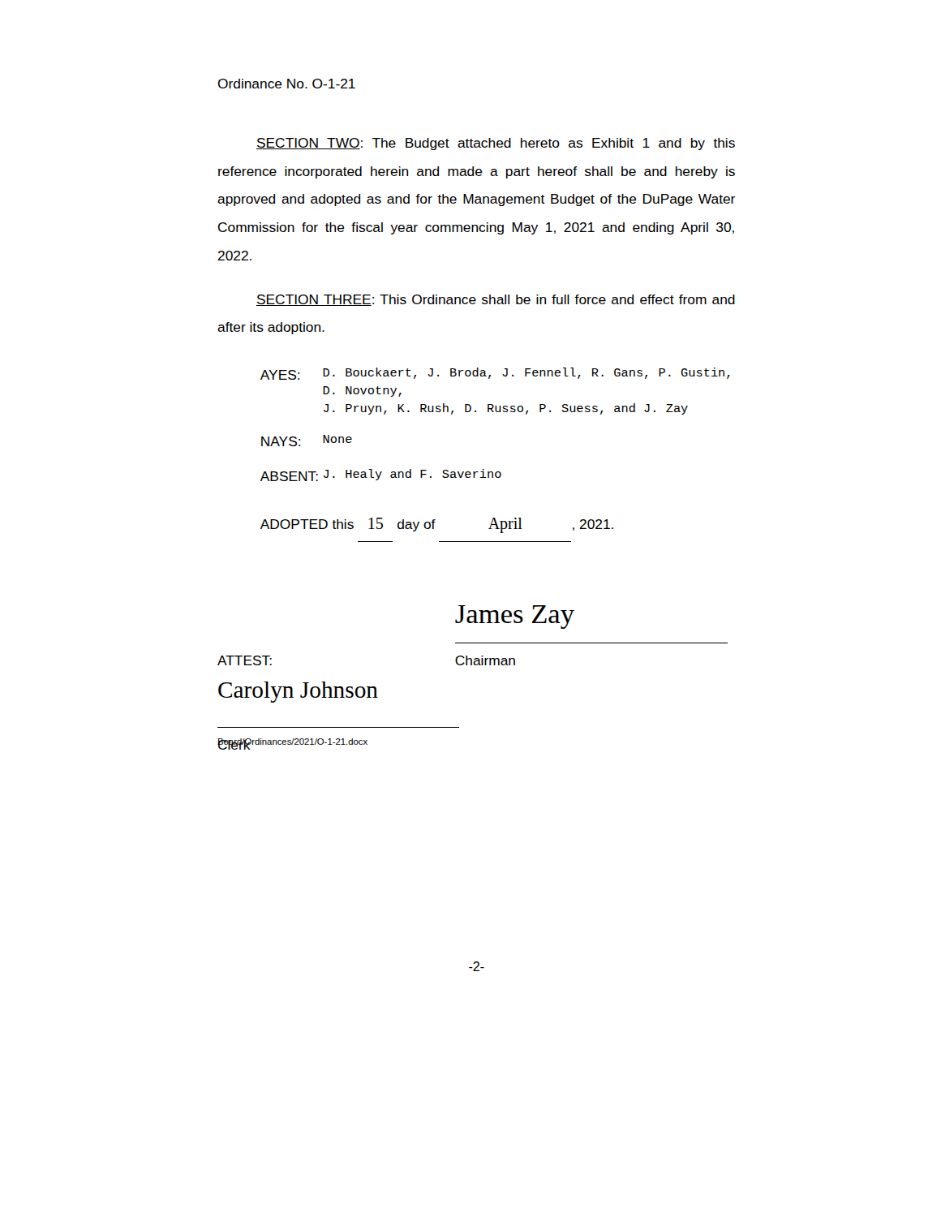Ordinance No. O-1-21
SECTION TWO: The Budget attached hereto as Exhibit 1 and by this reference incorporated herein and made a part hereof shall be and hereby is approved and adopted as and for the Management Budget of the DuPage Water Commission for the fiscal year commencing May 1, 2021 and ending April 30, 2022.
SECTION THREE: This Ordinance shall be in full force and effect from and after its adoption.
AYES:
D. Bouckaert, J. Broda, J. Fennell, R. Gans, P. Gustin, D. Novotny,
J. Pruyn, K. Rush, D. Russo, P. Suess, and J. Zay
NAYS:
None
ABSENT:
J. Healy and F. Saverino
ADOPTED this 15 day of April, 2021.
James Zay
Chairman
ATTEST:
Carolyn Johnson
Clerk
Board/Ordinances/2021/O-1-21.docx
-2-